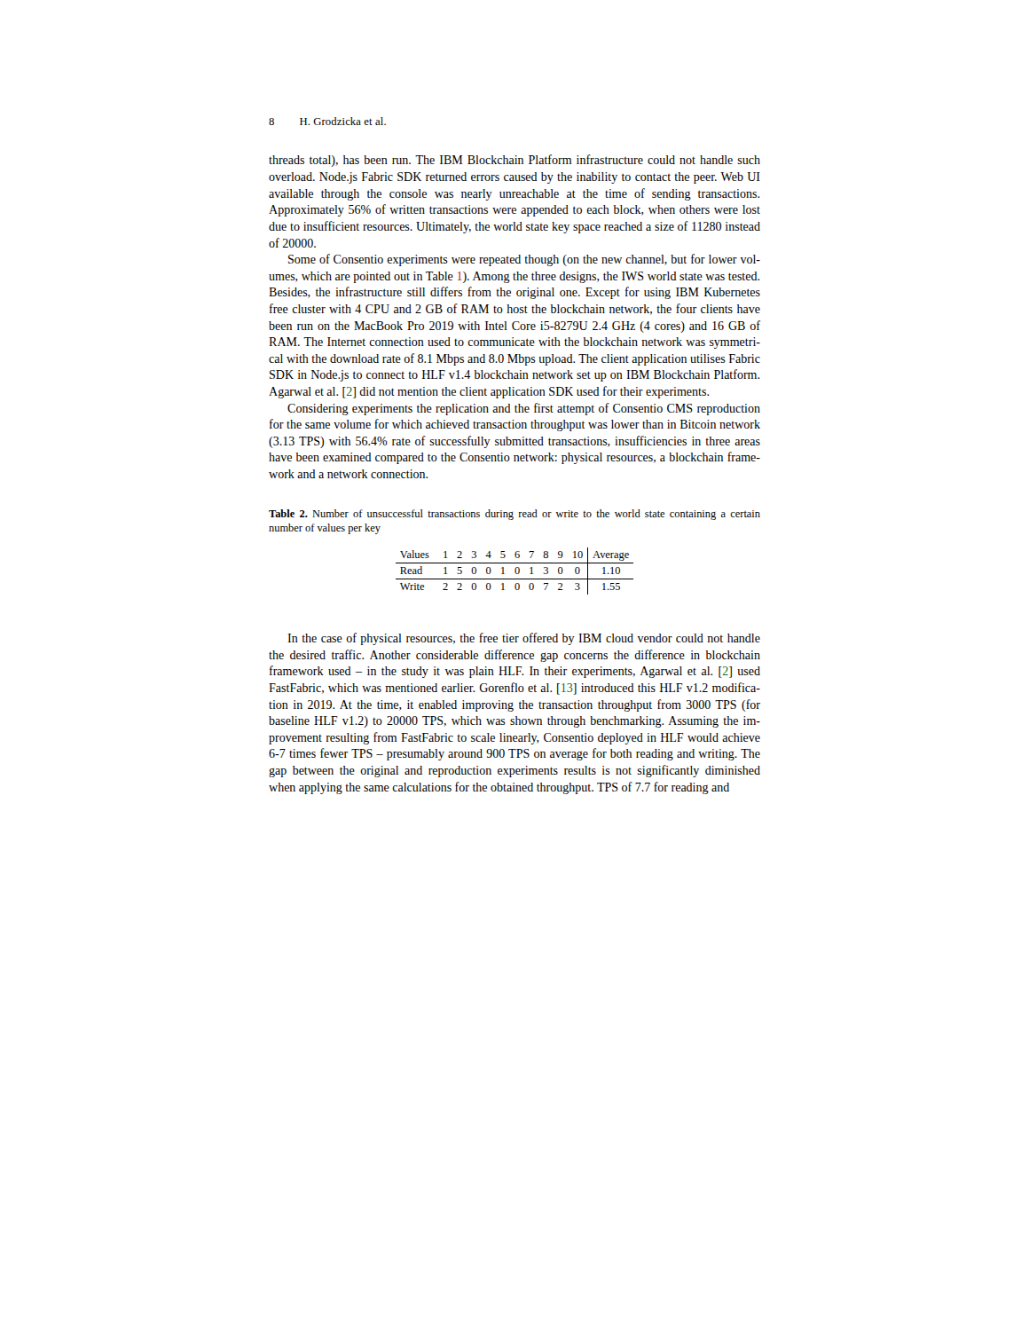8 H. Grodzicka et al.
threads total), has been run. The IBM Blockchain Platform infrastructure could not handle such overload. Node.js Fabric SDK returned errors caused by the inability to contact the peer. Web UI available through the console was nearly unreachable at the time of sending transactions. Approximately 56% of written transactions were appended to each block, when others were lost due to insufficient resources. Ultimately, the world state key space reached a size of 11280 instead of 20000.
Some of Consentio experiments were repeated though (on the new channel, but for lower volumes, which are pointed out in Table 1). Among the three designs, the IWS world state was tested. Besides, the infrastructure still differs from the original one. Except for using IBM Kubernetes free cluster with 4 CPU and 2 GB of RAM to host the blockchain network, the four clients have been run on the MacBook Pro 2019 with Intel Core i5-8279U 2.4 GHz (4 cores) and 16 GB of RAM. The Internet connection used to communicate with the blockchain network was symmetrical with the download rate of 8.1 Mbps and 8.0 Mbps upload. The client application utilises Fabric SDK in Node.js to connect to HLF v1.4 blockchain network set up on IBM Blockchain Platform. Agarwal et al. [2] did not mention the client application SDK used for their experiments.
Considering experiments the replication and the first attempt of Consentio CMS reproduction for the same volume for which achieved transaction throughput was lower than in Bitcoin network (3.13 TPS) with 56.4% rate of successfully submitted transactions, insufficiencies in three areas have been examined compared to the Consentio network: physical resources, a blockchain framework and a network connection.
Table 2. Number of unsuccessful transactions during read or write to the world state containing a certain number of values per key
| Values | 1 | 2 | 3 | 4 | 5 | 6 | 7 | 8 | 9 | 10 | Average |
| Read | 1 | 5 | 0 | 0 | 1 | 0 | 1 | 3 | 0 | 0 | 1.10 |
| Write | 2 | 2 | 0 | 0 | 1 | 0 | 0 | 7 | 2 | 3 | 1.55 |
In the case of physical resources, the free tier offered by IBM cloud vendor could not handle the desired traffic. Another considerable difference gap concerns the difference in blockchain framework used – in the study it was plain HLF. In their experiments, Agarwal et al. [2] used FastFabric, which was mentioned earlier. Gorenflo et al. [13] introduced this HLF v1.2 modification in 2019. At the time, it enabled improving the transaction throughput from 3000 TPS (for baseline HLF v1.2) to 20000 TPS, which was shown through benchmarking. Assuming the improvement resulting from FastFabric to scale linearly, Consentio deployed in HLF would achieve 6-7 times fewer TPS – presumably around 900 TPS on average for both reading and writing. The gap between the original and reproduction experiments results is not significantly diminished when applying the same calculations for the obtained throughput. TPS of 7.7 for reading and